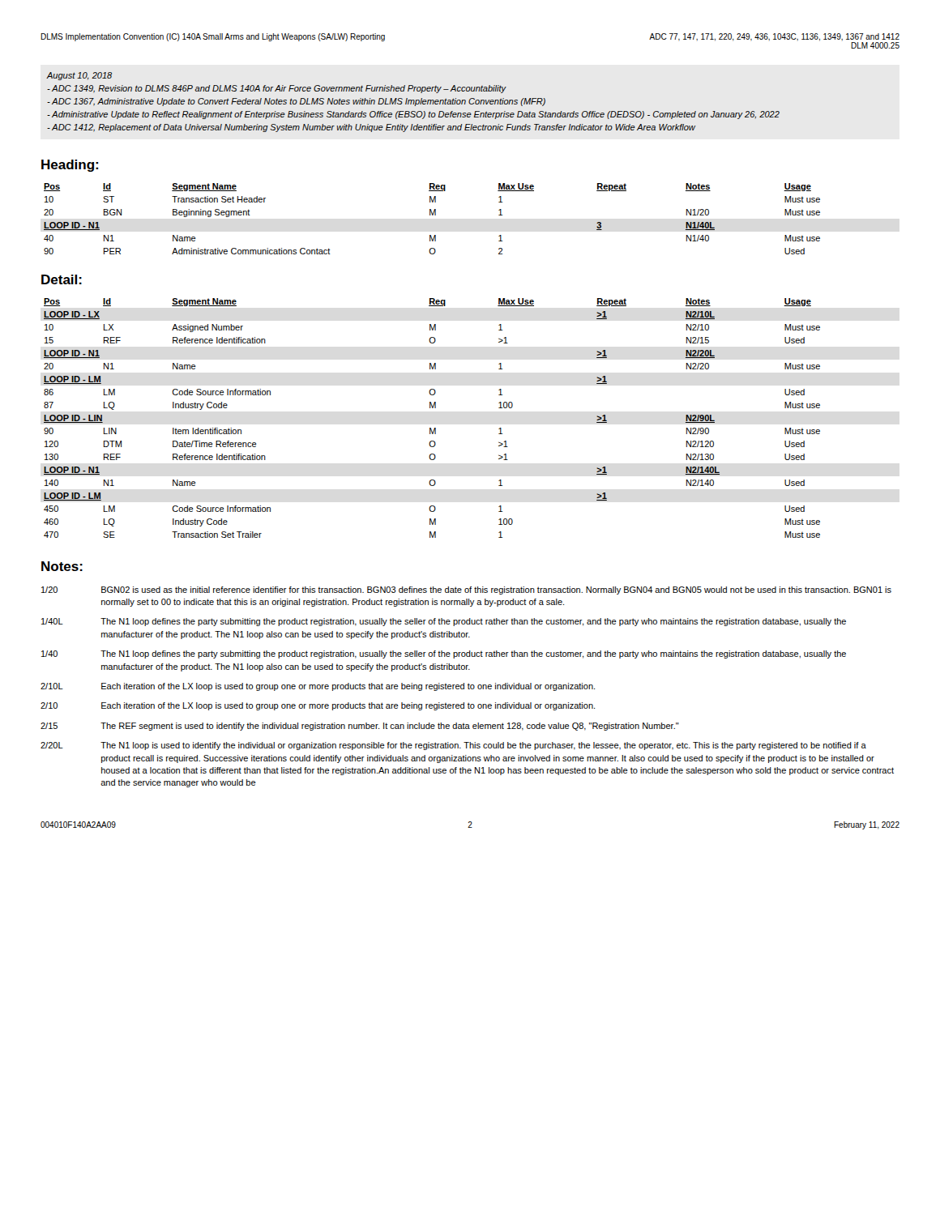DLMS Implementation Convention (IC) 140A Small Arms and Light Weapons (SA/LW) Reporting
ADC 77, 147, 171, 220, 249, 436, 1043C, 1136, 1349, 1367 and 1412
DLM 4000.25
August 10, 2018
- ADC 1349, Revision to DLMS 846P and DLMS 140A for Air Force Government Furnished Property – Accountability
- ADC 1367, Administrative Update to Convert Federal Notes to DLMS Notes within DLMS Implementation Conventions (MFR)
- Administrative Update to Reflect Realignment of Enterprise Business Standards Office (EBSO) to Defense Enterprise Data Standards Office (DEDSO) - Completed on January 26, 2022
- ADC 1412, Replacement of Data Universal Numbering System Number with Unique Entity Identifier and Electronic Funds Transfer Indicator to Wide Area Workflow
Heading:
| Pos | Id | Segment Name | Req | Max Use | Repeat | Notes | Usage |
| --- | --- | --- | --- | --- | --- | --- | --- |
| 10 | ST | Transaction Set Header | M | 1 | | | Must use |
| 20 | BGN | Beginning Segment | M | 1 | | N1/20 | Must use |
| LOOP ID - N1 | | | 3 | N1/40L | |
| 40 | N1 | Name | M | 1 | | N1/40 | Must use |
| 90 | PER | Administrative Communications Contact | O | 2 | | | Used |
Detail:
| Pos | Id | Segment Name | Req | Max Use | Repeat | Notes | Usage |
| --- | --- | --- | --- | --- | --- | --- | --- |
| LOOP ID - LX | | | >1 | N2/10L | |
| 10 | LX | Assigned Number | M | 1 | | N2/10 | Must use |
| 15 | REF | Reference Identification | O | >1 | | N2/15 | Used |
| LOOP ID - N1 | | | >1 | N2/20L | |
| 20 | N1 | Name | M | 1 | | N2/20 | Must use |
| LOOP ID - LM | | | >1 | | |
| 86 | LM | Code Source Information | O | 1 | | | Used |
| 87 | LQ | Industry Code | M | 100 | | | Must use |
| LOOP ID - LIN | | | >1 | N2/90L | |
| 90 | LIN | Item Identification | M | 1 | | N2/90 | Must use |
| 120 | DTM | Date/Time Reference | O | >1 | | N2/120 | Used |
| 130 | REF | Reference Identification | O | >1 | | N2/130 | Used |
| LOOP ID - N1 | | | >1 | N2/140L | |
| 140 | N1 | Name | O | 1 | | N2/140 | Used |
| LOOP ID - LM | | | >1 | | |
| 450 | LM | Code Source Information | O | 1 | | | Used |
| 460 | LQ | Industry Code | M | 100 | | | Must use |
| 470 | SE | Transaction Set Trailer | M | 1 | | | Must use |
Notes:
| 1/20 | BGN02 is used as the initial reference identifier for this transaction. BGN03 defines the date of this registration transaction. Normally BGN04 and BGN05 would not be used in this transaction. BGN01 is normally set to 00 to indicate that this is an original registration. Product registration is normally a by-product of a sale. |
| 1/40L | The N1 loop defines the party submitting the product registration, usually the seller of the product rather than the customer, and the party who maintains the registration database, usually the manufacturer of the product. The N1 loop also can be used to specify the product's distributor. |
| 1/40 | The N1 loop defines the party submitting the product registration, usually the seller of the product rather than the customer, and the party who maintains the registration database, usually the manufacturer of the product. The N1 loop also can be used to specify the product's distributor. |
| 2/10L | Each iteration of the LX loop is used to group one or more products that are being registered to one individual or organization. |
| 2/10 | Each iteration of the LX loop is used to group one or more products that are being registered to one individual or organization. |
| 2/15 | The REF segment is used to identify the individual registration number. It can include the data element 128, code value Q8, "Registration Number." |
| 2/20L | The N1 loop is used to identify the individual or organization responsible for the registration. This could be the purchaser, the lessee, the operator, etc. This is the party registered to be notified if a product recall is required. Successive iterations could identify other individuals and organizations who are involved in some manner. It also could be used to specify if the product is to be installed or housed at a location that is different than that listed for the registration.An additional use of the N1 loop has been requested to be able to include the salesperson who sold the product or service contract and the service manager who would be |
004010F140A2AA09
2
February 11, 2022